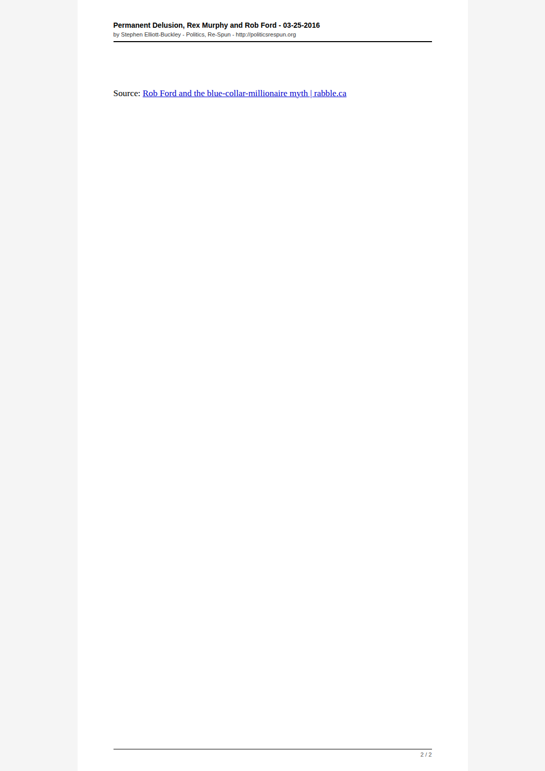Permanent Delusion, Rex Murphy and Rob Ford - 03-25-2016
by Stephen Elliott-Buckley - Politics, Re-Spun - http://politicsrespun.org
Source: Rob Ford and the blue-collar-millionaire myth | rabble.ca
2 / 2